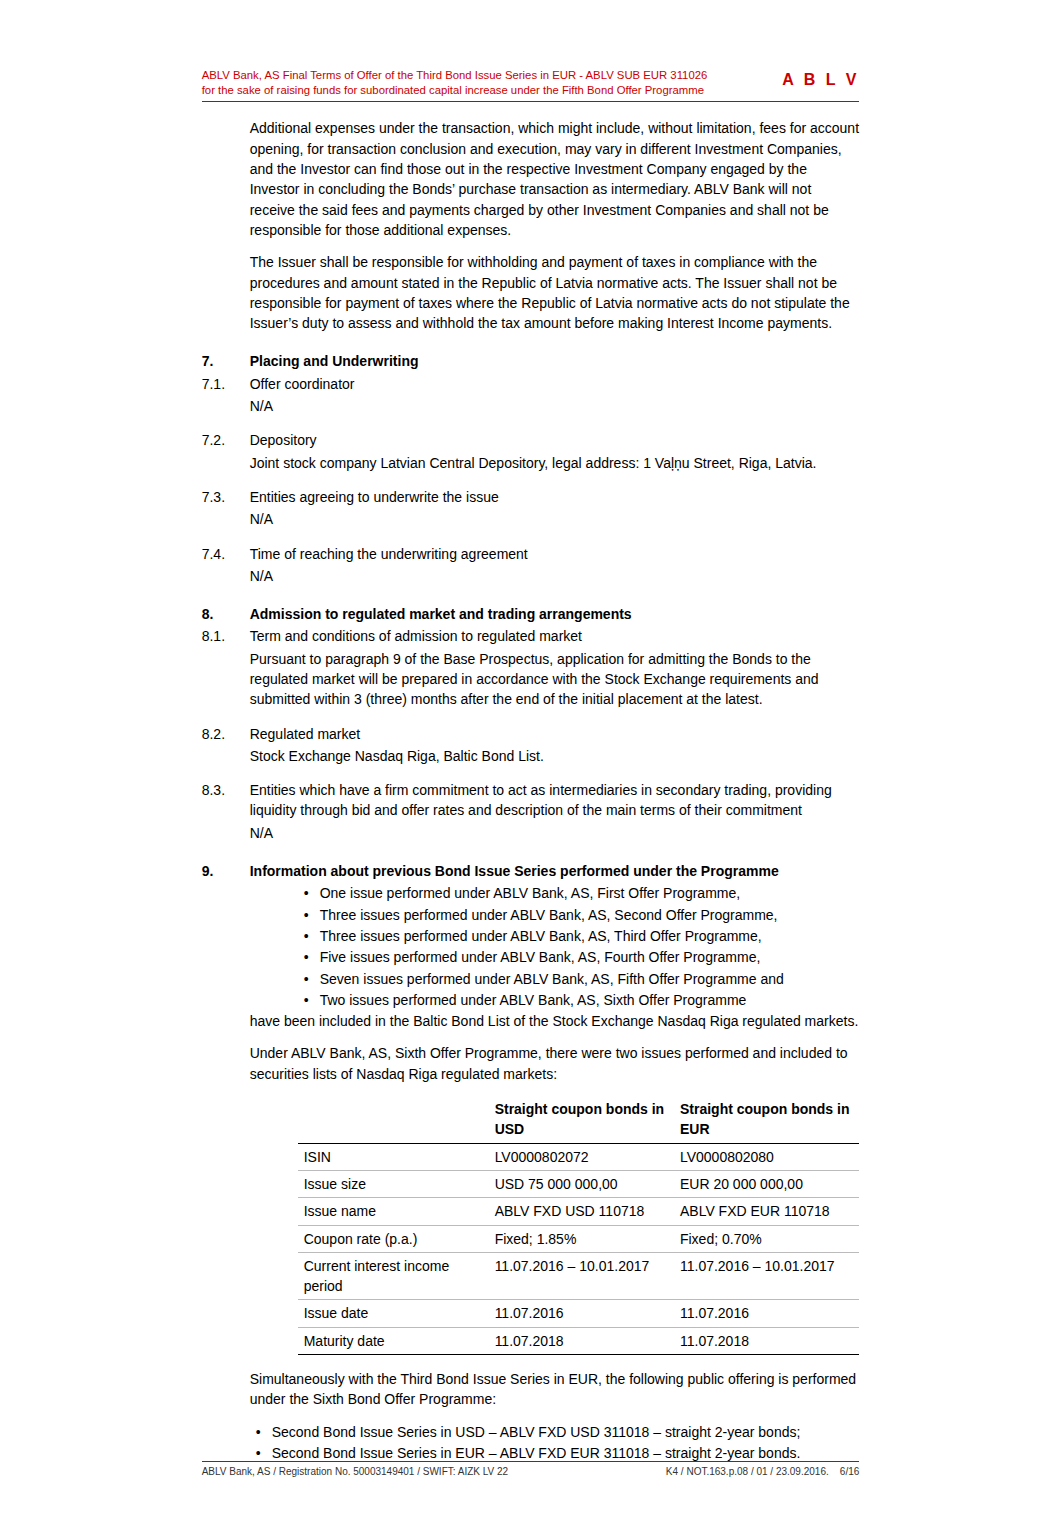ABLV Bank, AS Final Terms of Offer of the Third Bond Issue Series in EUR - ABLV SUB EUR 311026
for the sake of raising funds for subordinated capital increase under the Fifth Bond Offer Programme
A B L V
Additional expenses under the transaction, which might include, without limitation, fees for account opening, for transaction conclusion and execution, may vary in different Investment Companies, and the Investor can find those out in the respective Investment Company engaged by the Investor in concluding the Bonds’ purchase transaction as intermediary. ABLV Bank will not receive the said fees and payments charged by other Investment Companies and shall not be responsible for those additional expenses.
The Issuer shall be responsible for withholding and payment of taxes in compliance with the procedures and amount stated in the Republic of Latvia normative acts. The Issuer shall not be responsible for payment of taxes where the Republic of Latvia normative acts do not stipulate the Issuer’s duty to assess and withhold the tax amount before making Interest Income payments.
7. Placing and Underwriting
7.1. Offer coordinator
N/A
7.2. Depository
Joint stock company Latvian Central Depository, legal address: 1 Vaļņu Street, Riga, Latvia.
7.3. Entities agreeing to underwrite the issue
N/A
7.4. Time of reaching the underwriting agreement
N/A
8. Admission to regulated market and trading arrangements
8.1. Term and conditions of admission to regulated market
Pursuant to paragraph 9 of the Base Prospectus, application for admitting the Bonds to the regulated market will be prepared in accordance with the Stock Exchange requirements and submitted within 3 (three) months after the end of the initial placement at the latest.
8.2. Regulated market
Stock Exchange Nasdaq Riga, Baltic Bond List.
8.3. Entities which have a firm commitment to act as intermediaries in secondary trading, providing liquidity through bid and offer rates and description of the main terms of their commitment
N/A
9. Information about previous Bond Issue Series performed under the Programme
One issue performed under ABLV Bank, AS, First Offer Programme,
Three issues performed under ABLV Bank, AS, Second Offer Programme,
Three issues performed under ABLV Bank, AS, Third Offer Programme,
Five issues performed under ABLV Bank, AS, Fourth Offer Programme,
Seven issues performed under ABLV Bank, AS, Fifth Offer Programme and
Two issues performed under ABLV Bank, AS, Sixth Offer Programme
have been included in the Baltic Bond List of the Stock Exchange Nasdaq Riga regulated markets.
Under ABLV Bank, AS, Sixth Offer Programme, there were two issues performed and included to securities lists of Nasdaq Riga regulated markets:
| | Straight coupon bonds in USD | Straight coupon bonds in EUR |
| --- | --- | --- |
| ISIN | LV0000802072 | LV0000802080 |
| Issue size | USD 75 000 000,00 | EUR 20 000 000,00 |
| Issue name | ABLV FXD USD 110718 | ABLV FXD EUR 110718 |
| Coupon rate (p.a.) | Fixed; 1.85% | Fixed; 0.70% |
| Current interest income period | 11.07.2016 – 10.01.2017 | 11.07.2016 – 10.01.2017 |
| Issue date | 11.07.2016 | 11.07.2016 |
| Maturity date | 11.07.2018 | 11.07.2018 |
Simultaneously with the Third Bond Issue Series in EUR, the following public offering is performed under the Sixth Bond Offer Programme:
Second Bond Issue Series in USD – ABLV FXD USD 311018 – straight 2-year bonds;
Second Bond Issue Series in EUR – ABLV FXD EUR 311018 – straight 2-year bonds.
ABLV Bank, AS / Registration No. 50003149401 / SWIFT: AIZK LV 22 K4 / NOT.163.p.08 / 01 / 23.09.2016. 6/16